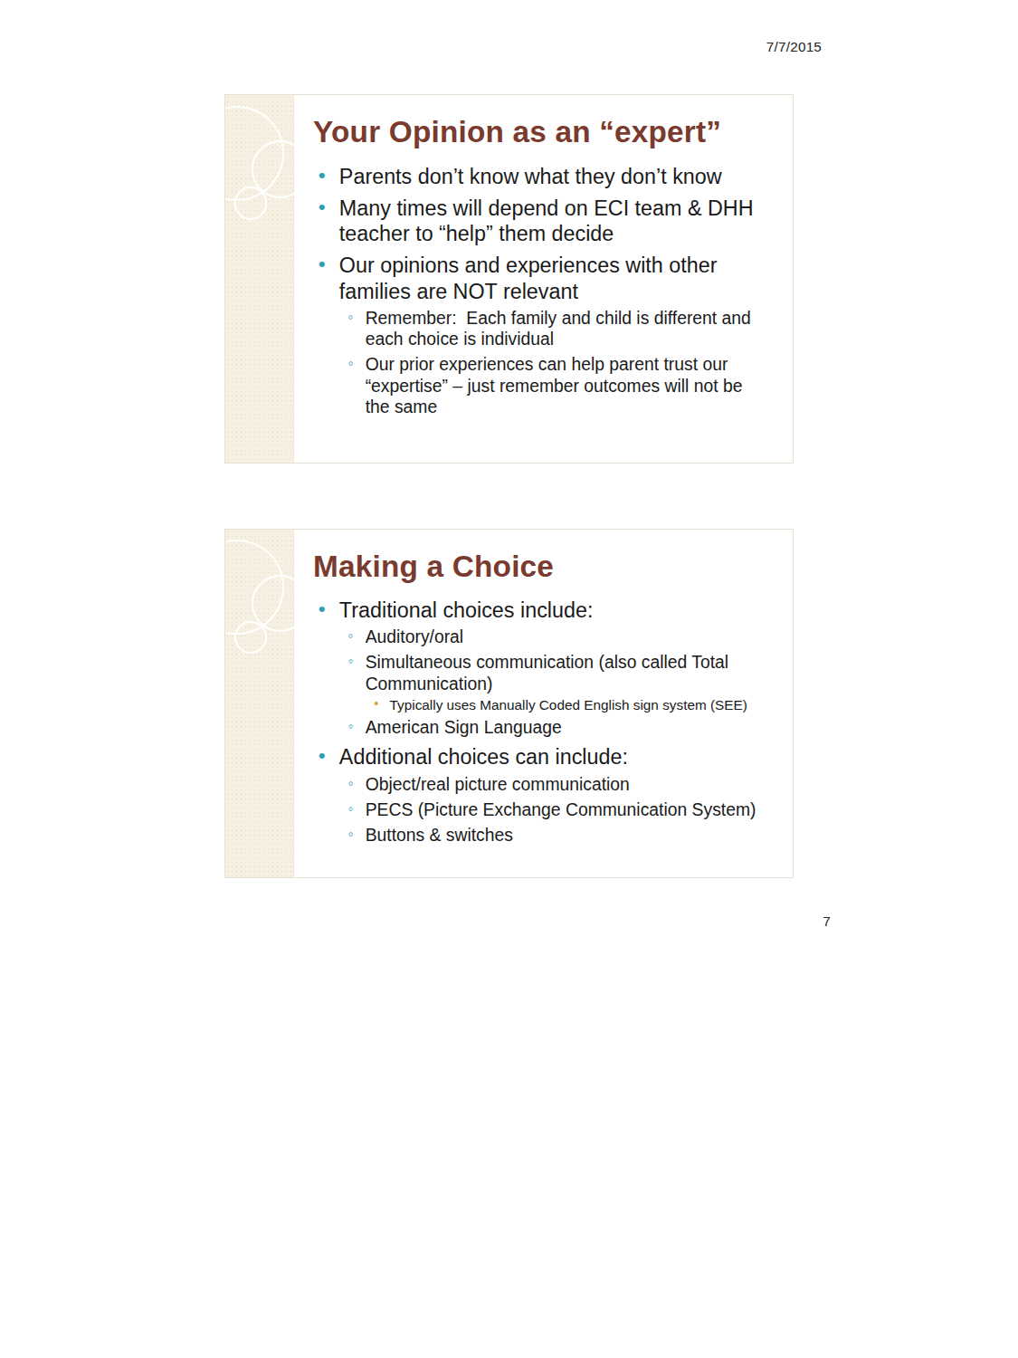7/7/2015
Your Opinion as an “expert”
Parents don’t know what they don’t know
Many times will depend on ECI team & DHH teacher to “help” them decide
Our opinions and experiences with other families are NOT relevant
Remember: Each family and child is different and each choice is individual
Our prior experiences can help parent trust our “expertise” – just remember outcomes will not be the same
Making a Choice
Traditional choices include:
Auditory/oral
Simultaneous communication (also called Total Communication)
Typically uses Manually Coded English sign system (SEE)
American Sign Language
Additional choices can include:
Object/real picture communication
PECS (Picture Exchange Communication System)
Buttons & switches
7